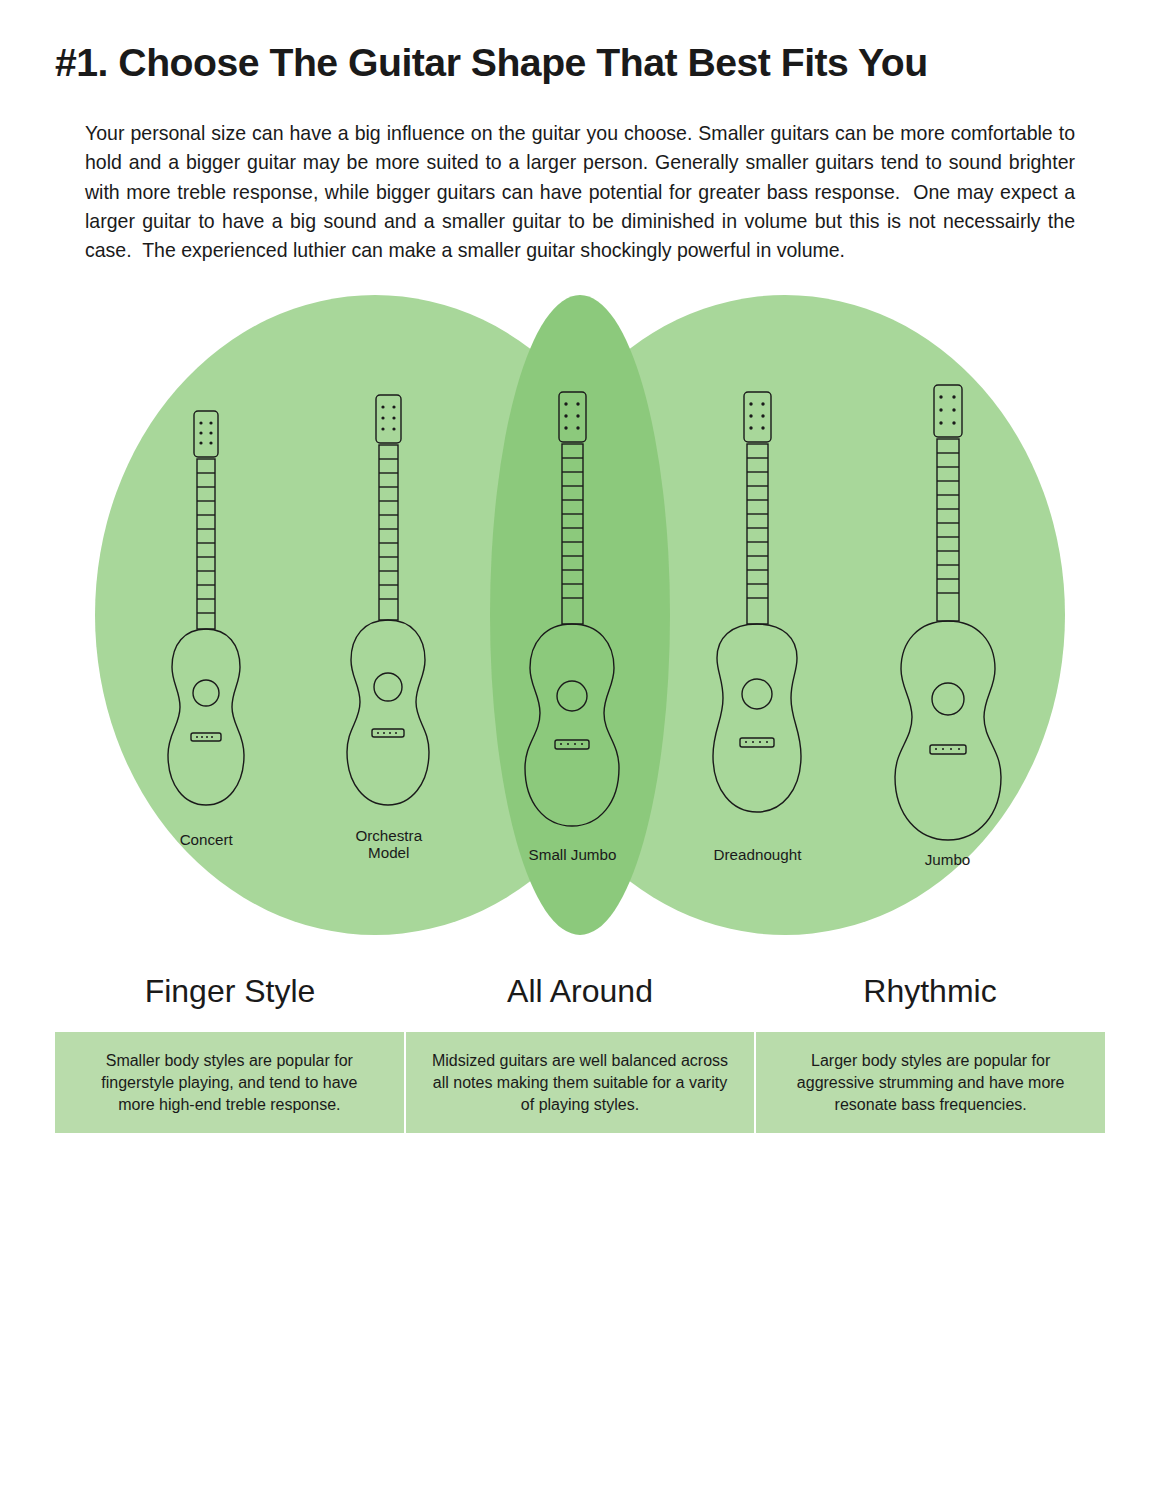#1. Choose The Guitar Shape That Best Fits You
Your personal size can have a big influence on the guitar you choose. Smaller guitars can be more comfortable to hold and a bigger guitar may be more suited to a larger person. Generally smaller guitars tend to sound brighter with more treble response, while bigger guitars can have potential for greater bass response. One may expect a larger guitar to have a big sound and a smaller guitar to be diminished in volume but this is not necessairly the case. The experienced luthier can make a smaller guitar shockingly powerful in volume.
Concert
Orchestra Model
Small Jumbo
Dreadnought
Jumbo
Finger Style
All Around
Rhythmic
Smaller body styles are popular for fingerstyle playing, and tend to have more high-end treble response.
Midsized guitars are well balanced across all notes making them suitable for a varity of playing styles.
Larger body styles are popular for aggressive strumming and have more resonate bass frequencies.